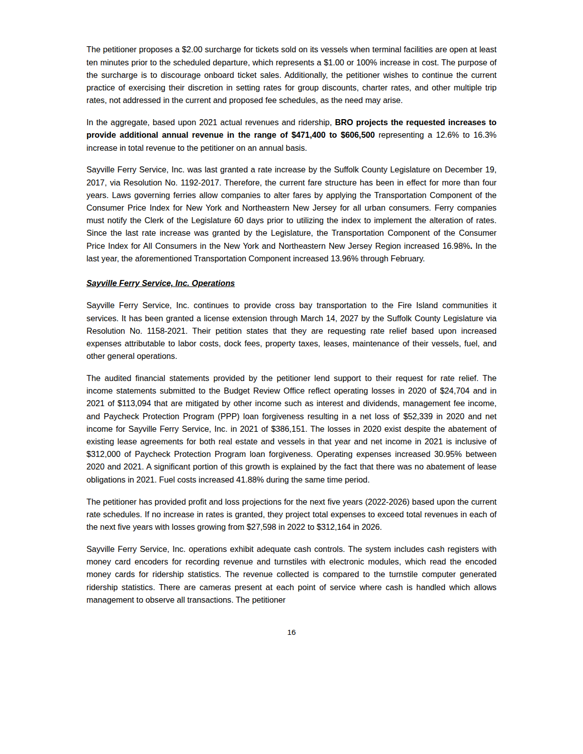The petitioner proposes a $2.00 surcharge for tickets sold on its vessels when terminal facilities are open at least ten minutes prior to the scheduled departure, which represents a $1.00 or 100% increase in cost. The purpose of the surcharge is to discourage onboard ticket sales. Additionally, the petitioner wishes to continue the current practice of exercising their discretion in setting rates for group discounts, charter rates, and other multiple trip rates, not addressed in the current and proposed fee schedules, as the need may arise.
In the aggregate, based upon 2021 actual revenues and ridership, BRO projects the requested increases to provide additional annual revenue in the range of $471,400 to $606,500 representing a 12.6% to 16.3% increase in total revenue to the petitioner on an annual basis.
Sayville Ferry Service, Inc. was last granted a rate increase by the Suffolk County Legislature on December 19, 2017, via Resolution No. 1192-2017. Therefore, the current fare structure has been in effect for more than four years. Laws governing ferries allow companies to alter fares by applying the Transportation Component of the Consumer Price Index for New York and Northeastern New Jersey for all urban consumers. Ferry companies must notify the Clerk of the Legislature 60 days prior to utilizing the index to implement the alteration of rates. Since the last rate increase was granted by the Legislature, the Transportation Component of the Consumer Price Index for All Consumers in the New York and Northeastern New Jersey Region increased 16.98%. In the last year, the aforementioned Transportation Component increased 13.96% through February.
Sayville Ferry Service, Inc. Operations
Sayville Ferry Service, Inc. continues to provide cross bay transportation to the Fire Island communities it services. It has been granted a license extension through March 14, 2027 by the Suffolk County Legislature via Resolution No. 1158-2021. Their petition states that they are requesting rate relief based upon increased expenses attributable to labor costs, dock fees, property taxes, leases, maintenance of their vessels, fuel, and other general operations.
The audited financial statements provided by the petitioner lend support to their request for rate relief. The income statements submitted to the Budget Review Office reflect operating losses in 2020 of $24,704 and in 2021 of $113,094 that are mitigated by other income such as interest and dividends, management fee income, and Paycheck Protection Program (PPP) loan forgiveness resulting in a net loss of $52,339 in 2020 and net income for Sayville Ferry Service, Inc. in 2021 of $386,151. The losses in 2020 exist despite the abatement of existing lease agreements for both real estate and vessels in that year and net income in 2021 is inclusive of $312,000 of Paycheck Protection Program loan forgiveness. Operating expenses increased 30.95% between 2020 and 2021. A significant portion of this growth is explained by the fact that there was no abatement of lease obligations in 2021. Fuel costs increased 41.88% during the same time period.
The petitioner has provided profit and loss projections for the next five years (2022-2026) based upon the current rate schedules. If no increase in rates is granted, they project total expenses to exceed total revenues in each of the next five years with losses growing from $27,598 in 2022 to $312,164 in 2026.
Sayville Ferry Service, Inc. operations exhibit adequate cash controls. The system includes cash registers with money card encoders for recording revenue and turnstiles with electronic modules, which read the encoded money cards for ridership statistics. The revenue collected is compared to the turnstile computer generated ridership statistics. There are cameras present at each point of service where cash is handled which allows management to observe all transactions. The petitioner
16